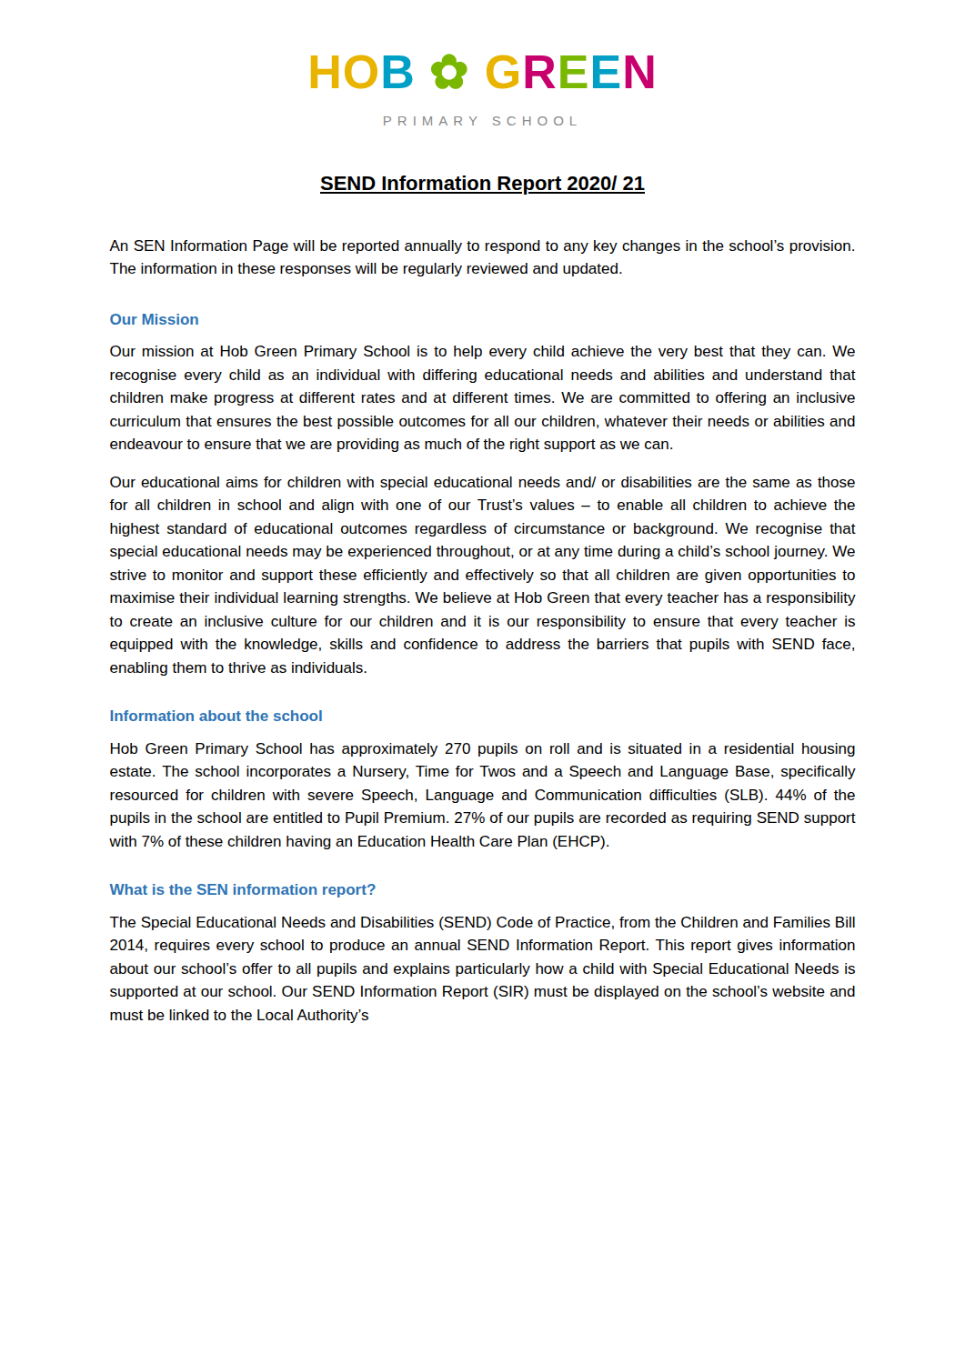HOB ✿ GREEN
PRIMARY SCHOOL
SEND Information Report 2020/ 21
An SEN Information Page will be reported annually to respond to any key changes in the school’s provision. The information in these responses will be regularly reviewed and updated.
Our Mission
Our mission at Hob Green Primary School is to help every child achieve the very best that they can. We recognise every child as an individual with differing educational needs and abilities and understand that children make progress at different rates and at different times. We are committed to offering an inclusive curriculum that ensures the best possible outcomes for all our children, whatever their needs or abilities and endeavour to ensure that we are providing as much of the right support as we can.
Our educational aims for children with special educational needs and/ or disabilities are the same as those for all children in school and align with one of our Trust’s values – to enable all children to achieve the highest standard of educational outcomes regardless of circumstance or background. We recognise that special educational needs may be experienced throughout, or at any time during a child’s school journey. We strive to monitor and support these efficiently and effectively so that all children are given opportunities to maximise their individual learning strengths. We believe at Hob Green that every teacher has a responsibility to create an inclusive culture for our children and it is our responsibility to ensure that every teacher is equipped with the knowledge, skills and confidence to address the barriers that pupils with SEND face, enabling them to thrive as individuals.
Information about the school
Hob Green Primary School has approximately 270 pupils on roll and is situated in a residential housing estate. The school incorporates a Nursery, Time for Twos and a Speech and Language Base, specifically resourced for children with severe Speech, Language and Communication difficulties (SLB). 44% of the pupils in the school are entitled to Pupil Premium. 27% of our pupils are recorded as requiring SEND support with 7% of these children having an Education Health Care Plan (EHCP).
What is the SEN information report?
The Special Educational Needs and Disabilities (SEND) Code of Practice, from the Children and Families Bill 2014, requires every school to produce an annual SEND Information Report. This report gives information about our school’s offer to all pupils and explains particularly how a child with Special Educational Needs is supported at our school. Our SEND Information Report (SIR) must be displayed on the school’s website and must be linked to the Local Authority’s